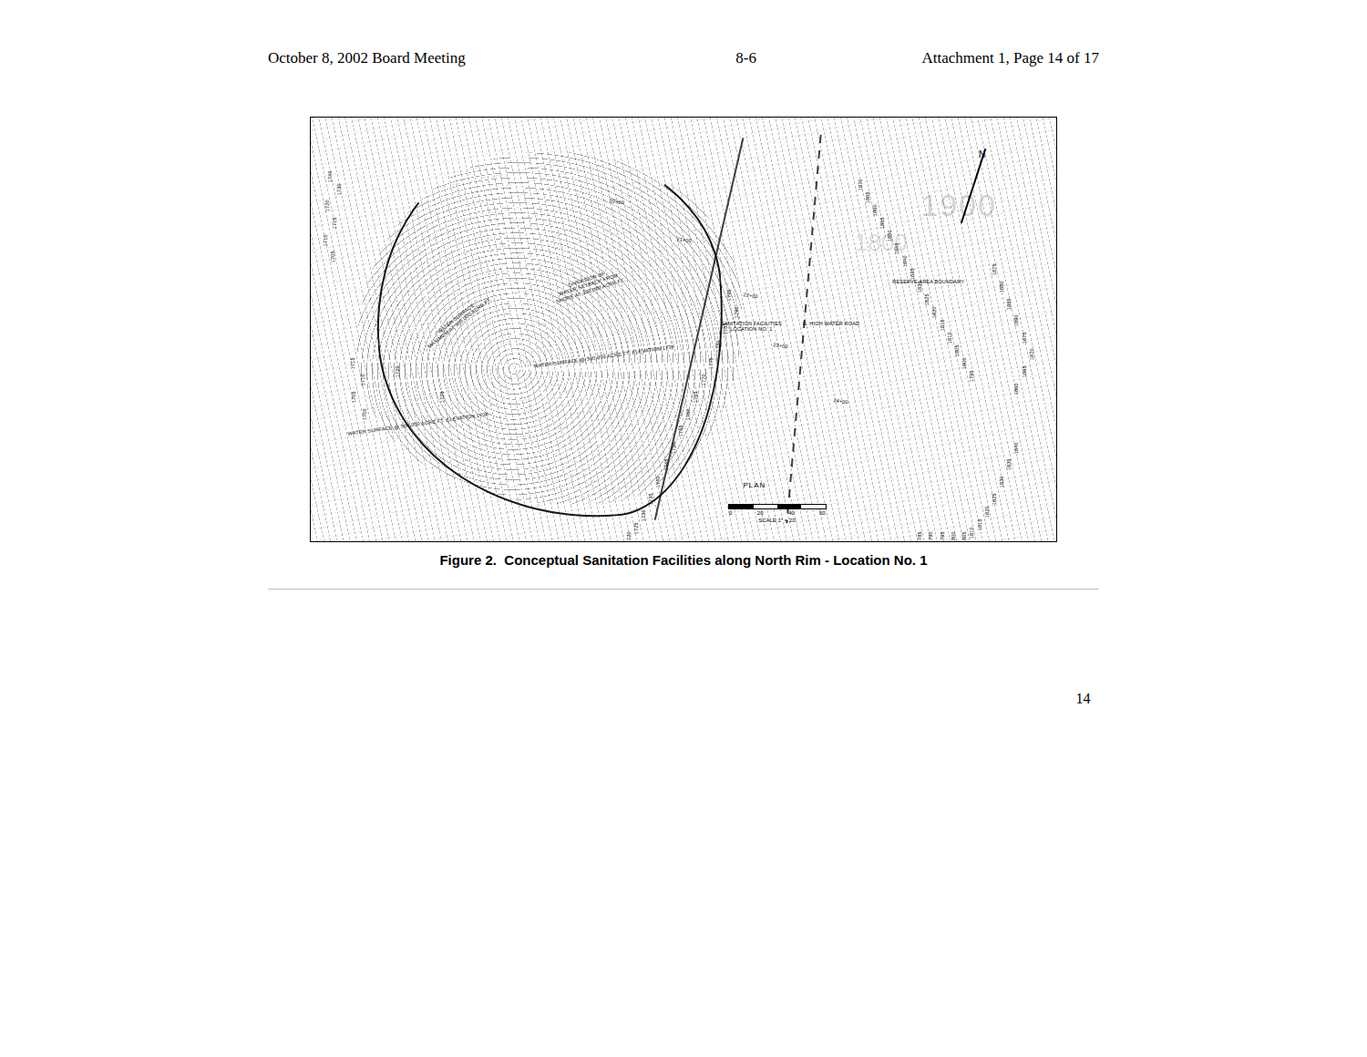October 8, 2002 Board Meeting
8-6
Attachment 1, Page 14 of 17
1900
1800
1740
1730
1720
1715
1710
1705
1715
1710
1705
1700
1720
1725
DIVERSION OF
WATER SETBACK FROM
SHORE AT 300,000 ACRE FT.
WATER SURFACE
MAXIMUM AT 300,000 ACRE FT.
WATER SURFACE @ 300,000 ACRE FT. ELEVATION 1735
WATER SURFACE @ 300,000 ACRE FT. ELEVATION 1708
20+00
21+00
22+00
23+00
24+00
SANITATION FACILITIES
LOCATION NO. 1
E. HIGH WATER ROAD
RESERVE AREA BOUNDARY
1795
1790
1785
1780
1775
1770
1765
1760
1755
1750
1745
1740
1735
1730
1725
1720
1870
1865
1860
1855
1850
1845
1840
1835
1830
1825
1820
1815
1810
1805
1800
1795
1875
1880
1885
1890
1875
1870
1865
1860
1840
1835
1830
1825
1820
1815
1810
1805
1800
1795
1790
1785
PLAN
0204060
SCALE 1" = 20'
Figure 2. Conceptual Sanitation Facilities along North Rim - Location No. 1
14